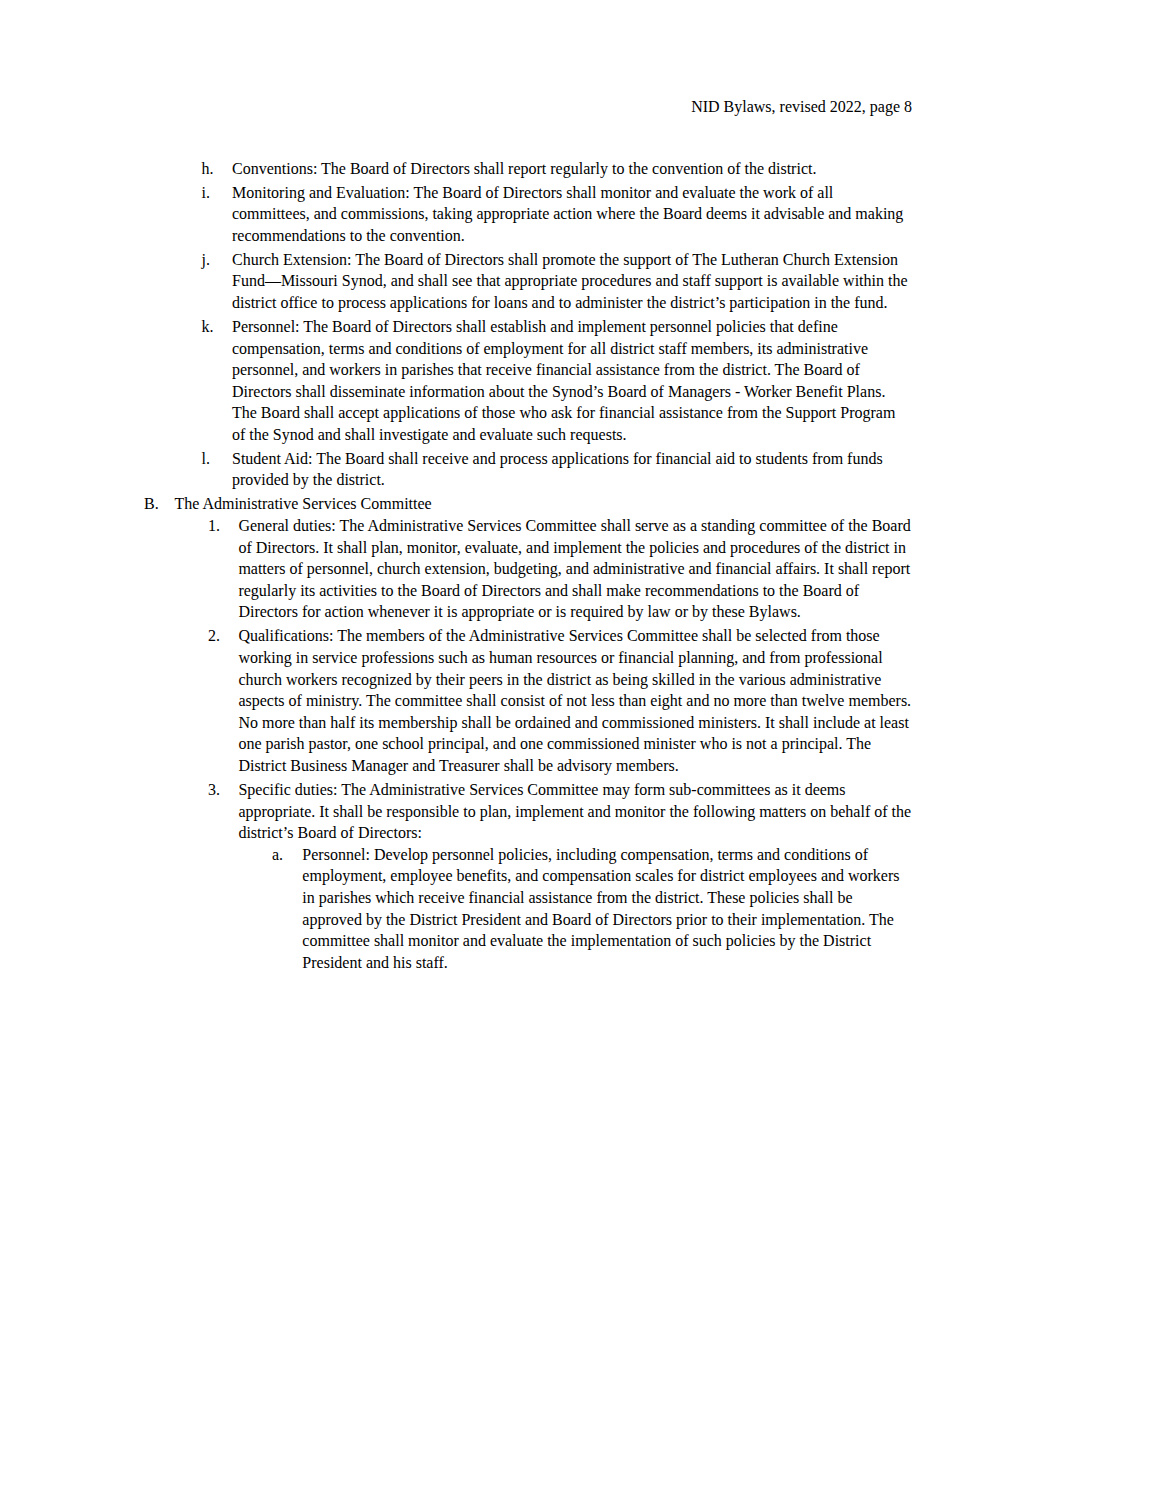NID Bylaws, revised 2022, page 8
h. Conventions: The Board of Directors shall report regularly to the convention of the district.
i. Monitoring and Evaluation: The Board of Directors shall monitor and evaluate the work of all committees, and commissions, taking appropriate action where the Board deems it advisable and making recommendations to the convention.
j. Church Extension: The Board of Directors shall promote the support of The Lutheran Church Extension Fund—Missouri Synod, and shall see that appropriate procedures and staff support is available within the district office to process applications for loans and to administer the district’s participation in the fund.
k. Personnel: The Board of Directors shall establish and implement personnel policies that define compensation, terms and conditions of employment for all district staff members, its administrative personnel, and workers in parishes that receive financial assistance from the district. The Board of Directors shall disseminate information about the Synod’s Board of Managers - Worker Benefit Plans. The Board shall accept applications of those who ask for financial assistance from the Support Program of the Synod and shall investigate and evaluate such requests.
l. Student Aid: The Board shall receive and process applications for financial aid to students from funds provided by the district.
B. The Administrative Services Committee
1. General duties: The Administrative Services Committee shall serve as a standing committee of the Board of Directors. It shall plan, monitor, evaluate, and implement the policies and procedures of the district in matters of personnel, church extension, budgeting, and administrative and financial affairs. It shall report regularly its activities to the Board of Directors and shall make recommendations to the Board of Directors for action whenever it is appropriate or is required by law or by these Bylaws.
2. Qualifications: The members of the Administrative Services Committee shall be selected from those working in service professions such as human resources or financial planning, and from professional church workers recognized by their peers in the district as being skilled in the various administrative aspects of ministry. The committee shall consist of not less than eight and no more than twelve members. No more than half its membership shall be ordained and commissioned ministers. It shall include at least one parish pastor, one school principal, and one commissioned minister who is not a principal. The District Business Manager and Treasurer shall be advisory members.
3. Specific duties: The Administrative Services Committee may form sub-committees as it deems appropriate. It shall be responsible to plan, implement and monitor the following matters on behalf of the district’s Board of Directors:
a. Personnel: Develop personnel policies, including compensation, terms and conditions of employment, employee benefits, and compensation scales for district employees and workers in parishes which receive financial assistance from the district. These policies shall be approved by the District President and Board of Directors prior to their implementation. The committee shall monitor and evaluate the implementation of such policies by the District President and his staff.